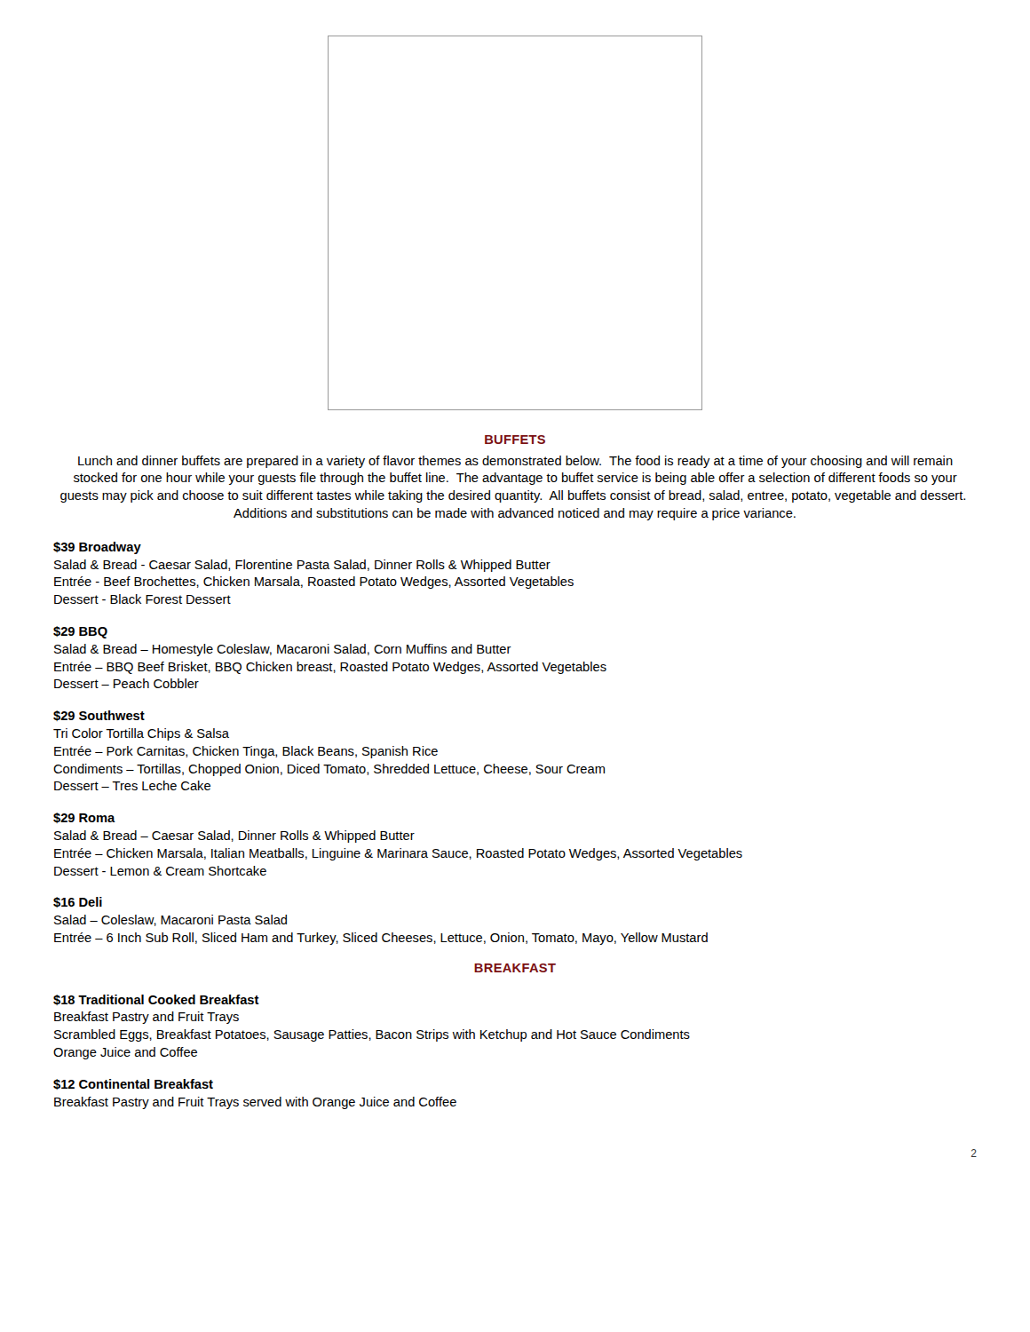BUFFETS
Lunch and dinner buffets are prepared in a variety of flavor themes as demonstrated below. The food is ready at a time of your choosing and will remain stocked for one hour while your guests file through the buffet line. The advantage to buffet service is being able offer a selection of different foods so your guests may pick and choose to suit different tastes while taking the desired quantity. All buffets consist of bread, salad, entree, potato, vegetable and dessert. Additions and substitutions can be made with advanced noticed and may require a price variance.
$39 Broadway
Salad & Bread - Caesar Salad, Florentine Pasta Salad, Dinner Rolls & Whipped Butter
Entrée - Beef Brochettes, Chicken Marsala, Roasted Potato Wedges, Assorted Vegetables
Dessert - Black Forest Dessert
$29 BBQ
Salad & Bread – Homestyle Coleslaw, Macaroni Salad, Corn Muffins and Butter
Entrée – BBQ Beef Brisket, BBQ Chicken breast, Roasted Potato Wedges, Assorted Vegetables
Dessert – Peach Cobbler
$29 Southwest
Tri Color Tortilla Chips & Salsa
Entrée – Pork Carnitas, Chicken Tinga, Black Beans, Spanish Rice
Condiments – Tortillas, Chopped Onion, Diced Tomato, Shredded Lettuce, Cheese, Sour Cream
Dessert – Tres Leche Cake
$29 Roma
Salad & Bread – Caesar Salad, Dinner Rolls & Whipped Butter
Entrée – Chicken Marsala, Italian Meatballs, Linguine & Marinara Sauce, Roasted Potato Wedges, Assorted Vegetables
Dessert - Lemon & Cream Shortcake
$16 Deli
Salad – Coleslaw, Macaroni Pasta Salad
Entrée – 6 Inch Sub Roll, Sliced Ham and Turkey, Sliced Cheeses, Lettuce, Onion, Tomato, Mayo, Yellow Mustard
BREAKFAST
$18 Traditional Cooked Breakfast
Breakfast Pastry and Fruit Trays
Scrambled Eggs, Breakfast Potatoes, Sausage Patties, Bacon Strips with Ketchup and Hot Sauce Condiments
Orange Juice and Coffee
$12 Continental Breakfast
Breakfast Pastry and Fruit Trays served with Orange Juice and Coffee
2